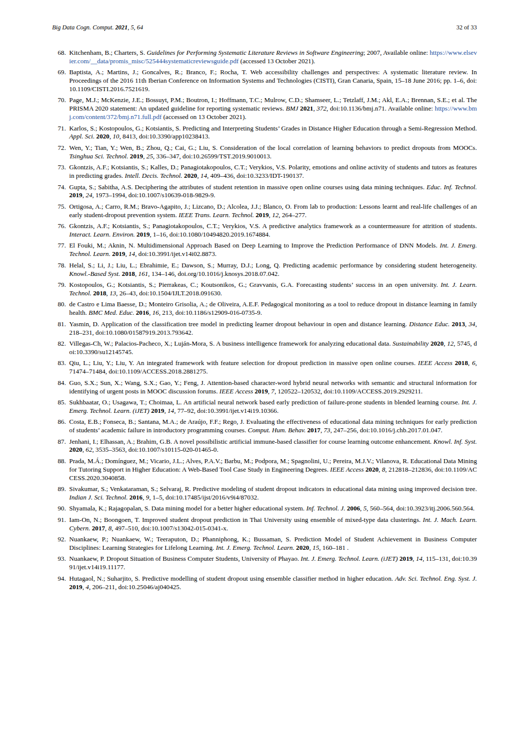Big Data Cogn. Comput. 2021, 5, 64 32 of 33
68. Kitchenham, B.; Charters, S. Guidelines for Performing Systematic Literature Reviews in Software Engineering; 2007, Available online: https://www.elsevier.com/__data/promis_misc/525444systematicreviewsguide.pdf (accessed 13 October 2021).
69. Baptista, A.; Martins, J.; Goncalves, R.; Branco, F.; Rocha, T. Web accessibility challenges and perspectives: A systematic literature review. In Proceedings of the 2016 11th Iberian Conference on Information Systems and Technologies (CISTI), Gran Canaria, Spain, 15–18 June 2016; pp. 1–6, doi:10.1109/CISTI.2016.7521619.
70. Page, M.J.; McKenzie, J.E.; Bossuyt, P.M.; Boutron, I.; Hoffmann, T.C.; Mulrow, C.D.; Shamseer, L.; Tetzlaff, J.M.; Akl, E.A.; Brennan, S.E.; et al. The PRISMA 2020 statement: An updated guideline for reporting systematic reviews. BMJ 2021, 372, doi:10.1136/bmj.n71. Available online: https://www.bmj.com/content/372/bmj.n71.full.pdf (accessed on 13 October 2021).
71. Karlos, S.; Kostopoulos, G.; Kotsiantis, S. Predicting and Interpreting Students’ Grades in Distance Higher Education through a Semi-Regression Method. Appl. Sci. 2020, 10, 8413, doi:10.3390/app10238413.
72. Wen, Y.; Tian, Y.; Wen, B.; Zhou, Q.; Cai, G.; Liu, S. Consideration of the local correlation of learning behaviors to predict dropouts from MOOCs. Tsinghua Sci. Technol. 2019, 25, 336–347, doi:10.26599/TST.2019.9010013.
73. Gkontzis, A.F.; Kotsiantis, S.; Kalles, D.; Panagiotakopoulos, C.T.; Verykios, V.S. Polarity, emotions and online activity of students and tutors as features in predicting grades. Intell. Decis. Technol. 2020, 14, 409–436, doi:10.3233/IDT-190137.
74. Gupta, S.; Sabitha, A.S. Deciphering the attributes of student retention in massive open online courses using data mining techniques. Educ. Inf. Technol. 2019, 24, 1973–1994, doi:10.1007/s10639-018-9829-9.
75. Ortigosa, A.; Carro, R.M.; Bravo-Agapito, J.; Lizcano, D.; Alcolea, J.J.; Blanco, O. From lab to production: Lessons learnt and real-life challenges of an early student-dropout prevention system. IEEE Trans. Learn. Technol. 2019, 12, 264–277.
76. Gkontzis, A.F.; Kotsiantis, S.; Panagiotakopoulos, C.T.; Verykios, V.S. A predictive analytics framework as a countermeasure for attrition of students. Interact. Learn. Environ. 2019, 1–16, doi:10.1080/10494820.2019.1674884.
77. El Fouki, M.; Aknin, N. Multidimensional Approach Based on Deep Learning to Improve the Prediction Performance of DNN Models. Int. J. Emerg. Technol. Learn. 2019, 14, doi:10.3991/ijet.v14i02.8873.
78. Helal, S.; Li, J.; Liu, L.; Ebrahimie, E.; Dawson, S.; Murray, D.J.; Long, Q. Predicting academic performance by considering student heterogeneity. Knowl.-Based Syst. 2018, 161, 134–146, doi.org/10.1016/j.knosys.2018.07.042.
79. Kostopoulos, G.; Kotsiantis, S.; Pierrakeas, C.; Koutsonikos, G.; Gravvanis, G.A. Forecasting students’ success in an open university. Int. J. Learn. Technol. 2018, 13, 26–43, doi:10.1504/IJLT.2018.091630.
80. de Castro e Lima Baesse, D.; Monteiro Grisolia, A.; de Oliveira, A.E.F. Pedagogical monitoring as a tool to reduce dropout in distance learning in family health. BMC Med. Educ. 2016, 16, 213, doi:10.1186/s12909-016-0735-9.
81. Yasmin, D. Application of the classification tree model in predicting learner dropout behaviour in open and distance learning. Distance Educ. 2013, 34, 218–231, doi:10.1080/01587919.2013.793642.
82. Villegas-Ch, W.; Palacios-Pacheco, X.; Luján-Mora, S. A business intelligence framework for analyzing educational data. Sustainability 2020, 12, 5745, doi:10.3390/su12145745.
83. Qiu, L.; Liu, Y.; Liu, Y. An integrated framework with feature selection for dropout prediction in massive open online courses. IEEE Access 2018, 6, 71474–71484, doi:10.1109/ACCESS.2018.2881275.
84. Guo, S.X.; Sun, X.; Wang, S.X.; Gao, Y.; Feng, J. Attention-based character-word hybrid neural networks with semantic and structural information for identifying of urgent posts in MOOC discussion forums. IEEE Access 2019, 7, 120522–120532, doi:10.1109/ACCESS.2019.2929211.
85. Sukhbaatar, O.; Usagawa, T.; Choimaa, L. An artificial neural network based early prediction of failure-prone students in blended learning course. Int. J. Emerg. Technol. Learn. (iJET) 2019, 14, 77–92, doi:10.3991/ijet.v14i19.10366.
86. Costa, E.B.; Fonseca, B.; Santana, M.A.; de Araújo, F.F.; Rego, J. Evaluating the effectiveness of educational data mining techniques for early prediction of students’ academic failure in introductory programming courses. Comput. Hum. Behav. 2017, 73, 247–256, doi:10.1016/j.chb.2017.01.047.
87. Jenhani, I.; Elhassan, A.; Brahim, G.B. A novel possibilistic artificial immune-based classifier for course learning outcome enhancement. Knowl. Inf. Syst. 2020, 62, 3535–3563, doi:10.1007/s10115-020-01465-0.
88. Prada, M.Á.; Domínguez, M.; Vicario, J.L.; Alves, P.A.V.; Barbu, M.; Podpora, M.; Spagnolini, U.; Pereira, M.J.V.; Vilanova, R. Educational Data Mining for Tutoring Support in Higher Education: A Web-Based Tool Case Study in Engineering Degrees. IEEE Access 2020, 8, 212818–212836, doi:10.1109/ACCESS.2020.3040858.
89. Sivakumar, S.; Venkataraman, S.; Selvaraj, R. Predictive modeling of student dropout indicators in educational data mining using improved decision tree. Indian J. Sci. Technol. 2016, 9, 1–5, doi:10.17485/ijst/2016/v9i4/87032.
90. Shyamala, K.; Rajagopalan, S. Data mining model for a better higher educational system. Inf. Technol. J. 2006, 5, 560–564, doi:10.3923/itj.2006.560.564.
91. Iam-On, N.; Boongoen, T. Improved student dropout prediction in Thai University using ensemble of mixed-type data clusterings. Int. J. Mach. Learn. Cybern. 2017, 8, 497–510, doi:10.1007/s13042-015-0341-x.
92. Nuankaew, P.; Nuankaew, W.; Teeraputon, D.; Phanniphong, K.; Bussaman, S. Prediction Model of Student Achievement in Business Computer Disciplines: Learning Strategies for Lifelong Learning. Int. J. Emerg. Technol. Learn. 2020, 15, 160–181 .
93. Nuankaew, P. Dropout Situation of Business Computer Students, University of Phayao. Int. J. Emerg. Technol. Learn. (iJET) 2019, 14, 115–131, doi:10.3991/ijet.v14i19.11177.
94. Hutagaol, N.; Suharjito, S. Predictive modelling of student dropout using ensemble classifier method in higher education. Adv. Sci. Technol. Eng. Syst. J. 2019, 4, 206–211, doi:10.25046/aj040425.